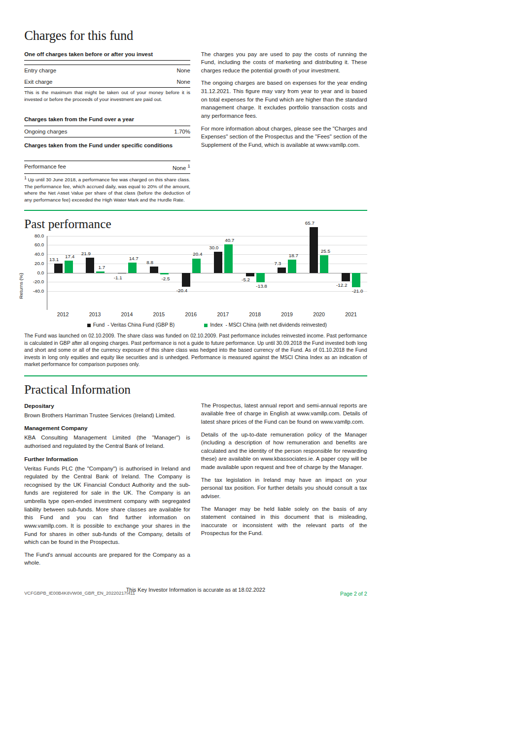Charges for this fund
One off charges taken before or after you invest
| Entry charge | None |
| Exit charge | None |
This is the maximum that might be taken out of your money before it is invested or before the proceeds of your investment are paid out.
Charges taken from the Fund over a year
| Ongoing charges | 1.70% |
Charges taken from the Fund under specific conditions
| Performance fee | None 1 |
1 Up until 30 June 2018, a performance fee was charged on this share class. The performance fee, which accrued daily, was equal to 20% of the amount, where the Net Asset Value per share of that class (before the deduction of any performance fee) exceeded the High Water Mark and the Hurdle Rate.
The charges you pay are used to pay the costs of running the Fund, including the costs of marketing and distributing it. These charges reduce the potential growth of your investment.
The ongoing charges are based on expenses for the year ending 31.12.2021. This figure may vary from year to year and is based on total expenses for the Fund which are higher than the standard management charge. It excludes portfolio transaction costs and any performance fees.
For more information about charges, please see the "Charges and Expenses" section of the Prospectus and the "Fees" section of the Supplement of the Fund, which is available at www.vamllp.com.
Past performance
Returns (%)
80.0 60.0 40.0 20.0 0.0 -20.0 -40.0
13.1
17.4
21.9
1.7
-1.1
14.7
8.8
-2.5
-20.4
20.4
30.0
40.7
-5.2
-13.8
7.3
18.7
65.7
25.5
-12.2
-21.0
2012
2013
2014
2015
2016
2017
2018
2019
2020
2021
Fund - Veritas China Fund (GBP B)
Index - MSCI China (with net dividends reinvested)
The Fund was launched on 02.10.2009. The share class was funded on 02.10.2009. Past performance includes reinvested income. Past performance is calculated in GBP after all ongoing charges. Past performance is not a guide to future performance. Up until 30.09.2018 the Fund invested both long and short and some or all of the currency exposure of this share class was hedged into the based currency of the Fund. As of 01.10.2018 the Fund invests in long only equities and equity like securities and is unhedged. Performance is measured against the MSCI China Index as an indication of market performance for comparison purposes only.
Practical Information
Depositary
Brown Brothers Harriman Trustee Services (Ireland) Limited.
Management Company
KBA Consulting Management Limited (the "Manager") is authorised and regulated by the Central Bank of Ireland.
Further Information
Veritas Funds PLC (the "Company") is authorised in Ireland and regulated by the Central Bank of Ireland. The Company is recognised by the UK Financial Conduct Authority and the sub-funds are registered for sale in the UK. The Company is an umbrella type open-ended investment company with segregated liability between sub-funds. More share classes are available for this Fund and you can find further information on www.vamllp.com. It is possible to exchange your shares in the Fund for shares in other sub-funds of the Company, details of which can be found in the Prospectus.
The Fund's annual accounts are prepared for the Company as a whole.
The Prospectus, latest annual report and semi-annual reports are available free of charge in English at www.vamllp.com. Details of latest share prices of the Fund can be found on www.vamllp.com.
Details of the up-to-date remuneration policy of the Manager (including a description of how remuneration and benefits are calculated and the identity of the person responsible for rewarding these) are available on www.kbassociates.ie. A paper copy will be made available upon request and free of charge by the Manager.
The tax legislation in Ireland may have an impact on your personal tax position. For further details you should consult a tax adviser.
The Manager may be held liable solely on the basis of any statement contained in this document that is misleading, inaccurate or inconsistent with the relevant parts of the Prospectus for the Fund.
This Key Investor Information is accurate as at 18.02.2022
VCFGBPB_IE00B4K8VW08_GBR_EN_20220217I411
Page 2 of 2